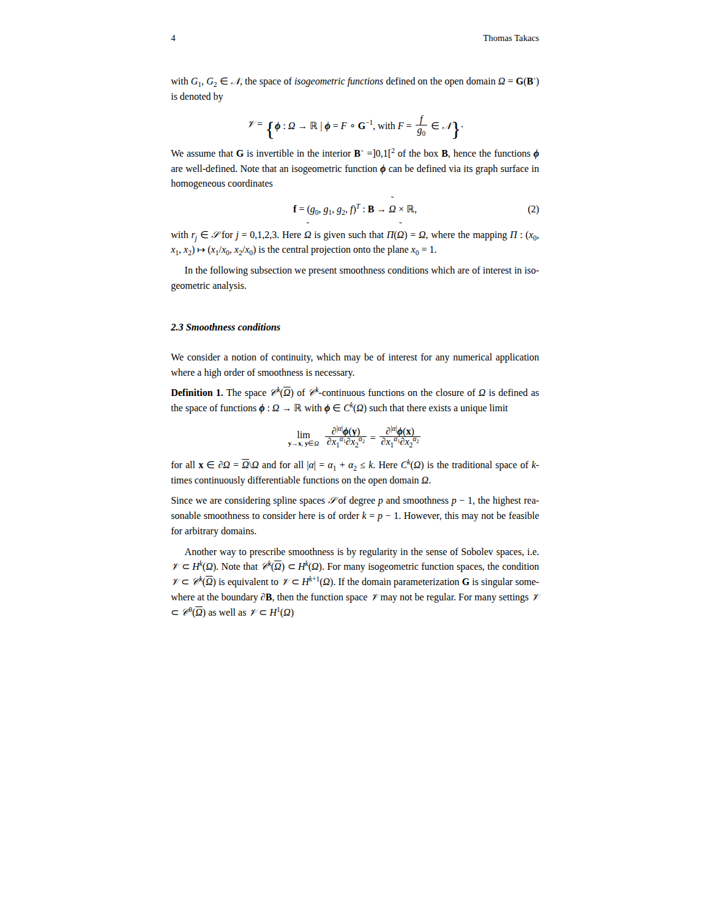4 Thomas Takacs
with G1, G2 ∈ 𝒩, the space of isogeometric functions defined on the open domain Ω = G(B◦) is denoted by
𝒱 = {ϕ : Ω → ℝ | ϕ = F ∘ G−1, with F = fg0 ∈ 𝒩}.
We assume that G is invertible in the interior B◦ =]0,1[2 of the box B, hence the functions ϕ are well-defined. Note that an isogeometric function ϕ can be defined via its graph surface in homogeneous coordinates
f = (g0, g1, g2, f)T : B → ˜Ω × ℝ, (2)
with rj ∈ 𝒮 for j = 0,1,2,3. Here ˜Ω is given such that Π(˜Ω) = Ω, where the mapping Π : (x0, x1, x2) ↦ (x1/x0, x2/x0) is the central projection onto the plane x0 = 1.
In the following subsection we present smoothness conditions which are of interest in isogeometric analysis.
2.3 Smoothness conditions
We consider a notion of continuity, which may be of interest for any numerical application where a high order of smoothness is necessary.
Definition 1. The space 𝒞k(Ω) of 𝒞k-continuous functions on the closure of Ω is defined as the space of functions ϕ : Ω → ℝ with ϕ ∈ Ck(Ω) such that there exists a unique limit
lim y→x, y∈Ω ∂|α|ϕ(y)∂x1α1∂x2α2 = ∂|α|ϕ(x)∂x1α1∂x2α2
for all x ∈ ∂Ω = Ω\Ω and for all |α| = α1 + α2 ≤ k. Here Ck(Ω) is the traditional space of k-times continuously differentiable functions on the open domain Ω.
Since we are considering spline spaces 𝒮 of degree p and smoothness p − 1, the highest reasonable smoothness to consider here is of order k = p − 1. However, this may not be feasible for arbitrary domains.
Another way to prescribe smoothness is by regularity in the sense of Sobolev spaces, i.e. 𝒱 ⊂ Hk(Ω). Note that 𝒞k(Ω) ⊂ Hk(Ω). For many isogeometric function spaces, the condition 𝒱 ⊂ 𝒞k(Ω) is equivalent to 𝒱 ⊂ Hk+1(Ω). If the domain parameterization G is singular somewhere at the boundary ∂B, then the function space 𝒱 may not be regular. For many settings 𝒱 ⊂ 𝒞0(Ω) as well as 𝒱 ⊂ H1(Ω)